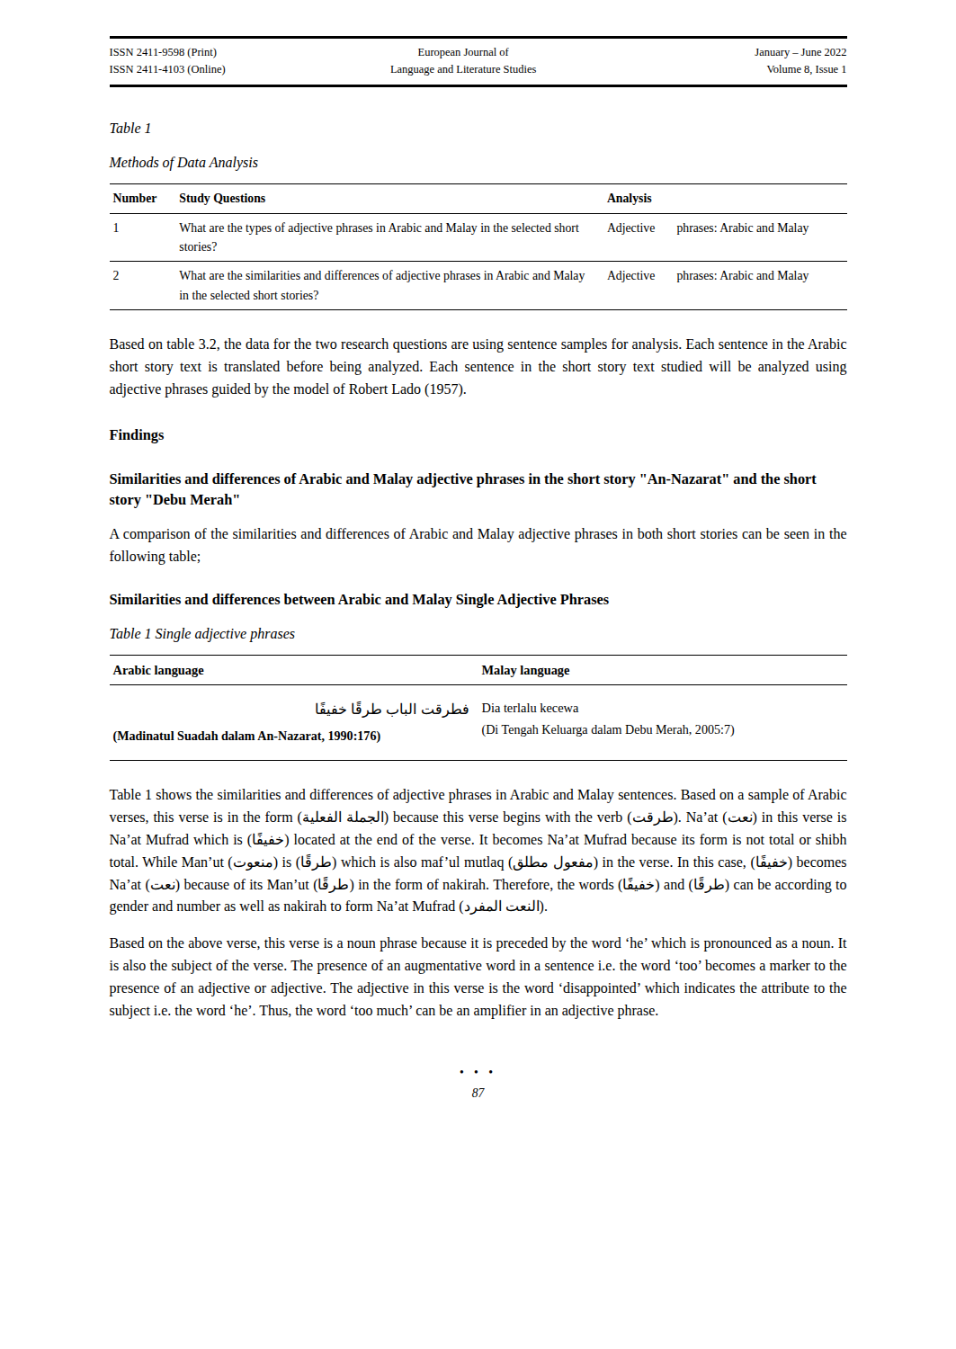| ISSN 2411-9598 (Print) ISSN 2411-4103 (Online) | European Journal of Language and Literature Studies | January – June 2022 Volume 8, Issue 1 |
Table 1
Methods of Data Analysis
| Number | Study Questions | Analysis |
| --- | --- | --- |
| 1 | What are the types of adjective phrases in Arabic and Malay in the selected short stories? | Adjective phrases: Arabic and Malay |
| 2 | What are the similarities and differences of adjective phrases in Arabic and Malay in the selected short stories? | Adjective phrases: Arabic and Malay |
Based on table 3.2, the data for the two research questions are using sentence samples for analysis. Each sentence in the Arabic short story text is translated before being analyzed. Each sentence in the short story text studied will be analyzed using adjective phrases guided by the model of Robert Lado (1957).
Findings
Similarities and differences of Arabic and Malay adjective phrases in the short story "An-Nazarat" and the short story "Debu Merah"
A comparison of the similarities and differences of Arabic and Malay adjective phrases in both short stories can be seen in the following table;
Similarities and differences between Arabic and Malay Single Adjective Phrases
Table 1 Single adjective phrases
| Arabic language | Malay language |
| --- | --- |
| فطرقت الباب طرقًا خفيفًا (Madinatul Suadah dalam An-Nazarat, 1990:176) | Dia terlalu kecewa (Di Tengah Keluarga dalam Debu Merah, 2005:7) |
Table 1 shows the similarities and differences of adjective phrases in Arabic and Malay sentences. Based on a sample of Arabic verses, this verse is in the form (الجملة الفعلية) because this verse begins with the verb (طرقت). Na’at (نعت) in this verse is Na’at Mufrad which is (خفيفًا) located at the end of the verse. It becomes Na’at Mufrad because its form is not total or shibh total. While Man’ut (منعوت) is (طرقًا) which is also maf’ul mutlaq (مفعول مطلق) in the verse. In this case, (خفيفًا) becomes Na’at (نعت) because of its Man’ut (طرقًا) in the form of nakirah. Therefore, the words (خفيفًا) and (طرقًا) can be according to gender and number as well as nakirah to form Na’at Mufrad (النعت المفرد).
Based on the above verse, this verse is a noun phrase because it is preceded by the word ‘he’ which is pronounced as a noun. It is also the subject of the verse. The presence of an augmentative word in a sentence i.e. the word ‘too’ becomes a marker to the presence of an adjective or adjective. The adjective in this verse is the word ‘disappointed’ which indicates the attribute to the subject i.e. the word ‘he’. Thus, the word ‘too much’ can be an amplifier in an adjective phrase.
• • •
87